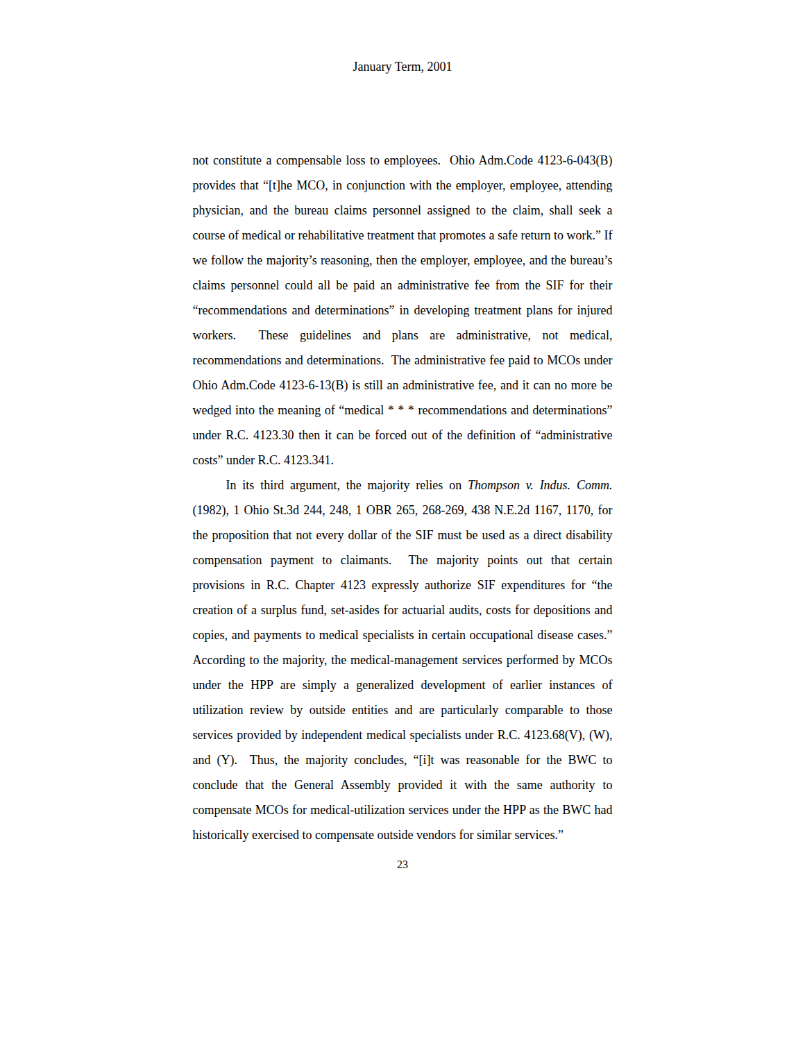January Term, 2001
not constitute a compensable loss to employees. Ohio Adm.Code 4123-6-043(B) provides that “[t]he MCO, in conjunction with the employer, employee, attending physician, and the bureau claims personnel assigned to the claim, shall seek a course of medical or rehabilitative treatment that promotes a safe return to work.” If we follow the majority’s reasoning, then the employer, employee, and the bureau’s claims personnel could all be paid an administrative fee from the SIF for their “recommendations and determinations” in developing treatment plans for injured workers. These guidelines and plans are administrative, not medical, recommendations and determinations. The administrative fee paid to MCOs under Ohio Adm.Code 4123-6-13(B) is still an administrative fee, and it can no more be wedged into the meaning of “medical * * * recommendations and determinations” under R.C. 4123.30 then it can be forced out of the definition of “administrative costs” under R.C. 4123.341.
In its third argument, the majority relies on Thompson v. Indus. Comm. (1982), 1 Ohio St.3d 244, 248, 1 OBR 265, 268-269, 438 N.E.2d 1167, 1170, for the proposition that not every dollar of the SIF must be used as a direct disability compensation payment to claimants. The majority points out that certain provisions in R.C. Chapter 4123 expressly authorize SIF expenditures for “the creation of a surplus fund, set-asides for actuarial audits, costs for depositions and copies, and payments to medical specialists in certain occupational disease cases.” According to the majority, the medical-management services performed by MCOs under the HPP are simply a generalized development of earlier instances of utilization review by outside entities and are particularly comparable to those services provided by independent medical specialists under R.C. 4123.68(V), (W), and (Y). Thus, the majority concludes, “[i]t was reasonable for the BWC to conclude that the General Assembly provided it with the same authority to compensate MCOs for medical-utilization services under the HPP as the BWC had historically exercised to compensate outside vendors for similar services.”
23